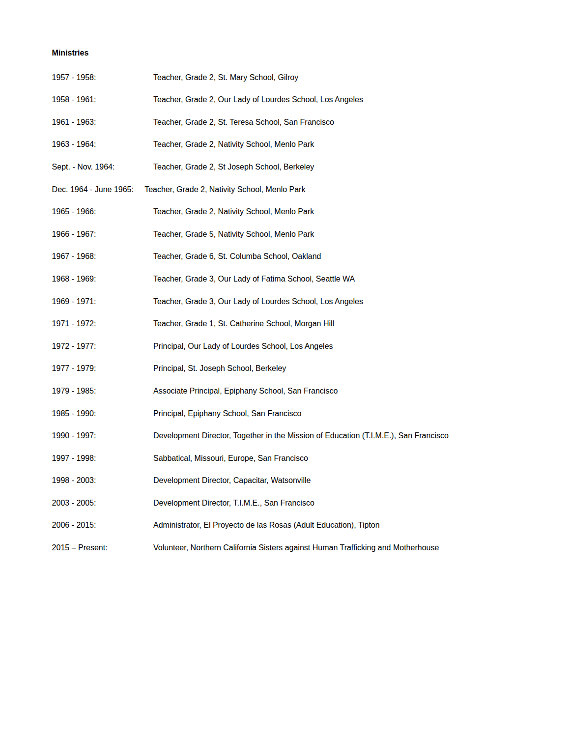Ministries
| 1957 - 1958: | Teacher, Grade 2, St. Mary School, Gilroy |
| 1958 - 1961: | Teacher, Grade 2, Our Lady of Lourdes School, Los Angeles |
| 1961 - 1963: | Teacher, Grade 2, St. Teresa School, San Francisco |
| 1963 - 1964: | Teacher, Grade 2, Nativity School, Menlo Park |
| Sept. - Nov. 1964: | Teacher, Grade 2, St Joseph School, Berkeley |
| Dec. 1964 - June 1965: Teacher, Grade 2, Nativity School, Menlo Park |
| 1965 - 1966: | Teacher, Grade 2, Nativity School, Menlo Park |
| 1966 - 1967: | Teacher, Grade 5, Nativity School, Menlo Park |
| 1967 - 1968: | Teacher, Grade 6, St. Columba School, Oakland |
| 1968 - 1969: | Teacher, Grade 3, Our Lady of Fatima School, Seattle WA |
| 1969 - 1971: | Teacher, Grade 3, Our Lady of Lourdes School, Los Angeles |
| 1971 - 1972: | Teacher, Grade 1, St. Catherine School, Morgan Hill |
| 1972 - 1977: | Principal, Our Lady of Lourdes School, Los Angeles |
| 1977 - 1979: | Principal, St. Joseph School, Berkeley |
| 1979 - 1985: | Associate Principal, Epiphany School, San Francisco |
| 1985 - 1990: | Principal, Epiphany School, San Francisco |
| 1990 - 1997: | Development Director, Together in the Mission of Education (T.I.M.E.), San Francisco |
| 1997 - 1998: | Sabbatical, Missouri, Europe, San Francisco |
| 1998 - 2003: | Development Director, Capacitar, Watsonville |
| 2003 - 2005: | Development Director, T.I.M.E., San Francisco |
| 2006 - 2015: | Administrator, El Proyecto de las Rosas (Adult Education), Tipton |
| 2015 – Present: | Volunteer, Northern California Sisters against Human Trafficking and Motherhouse |